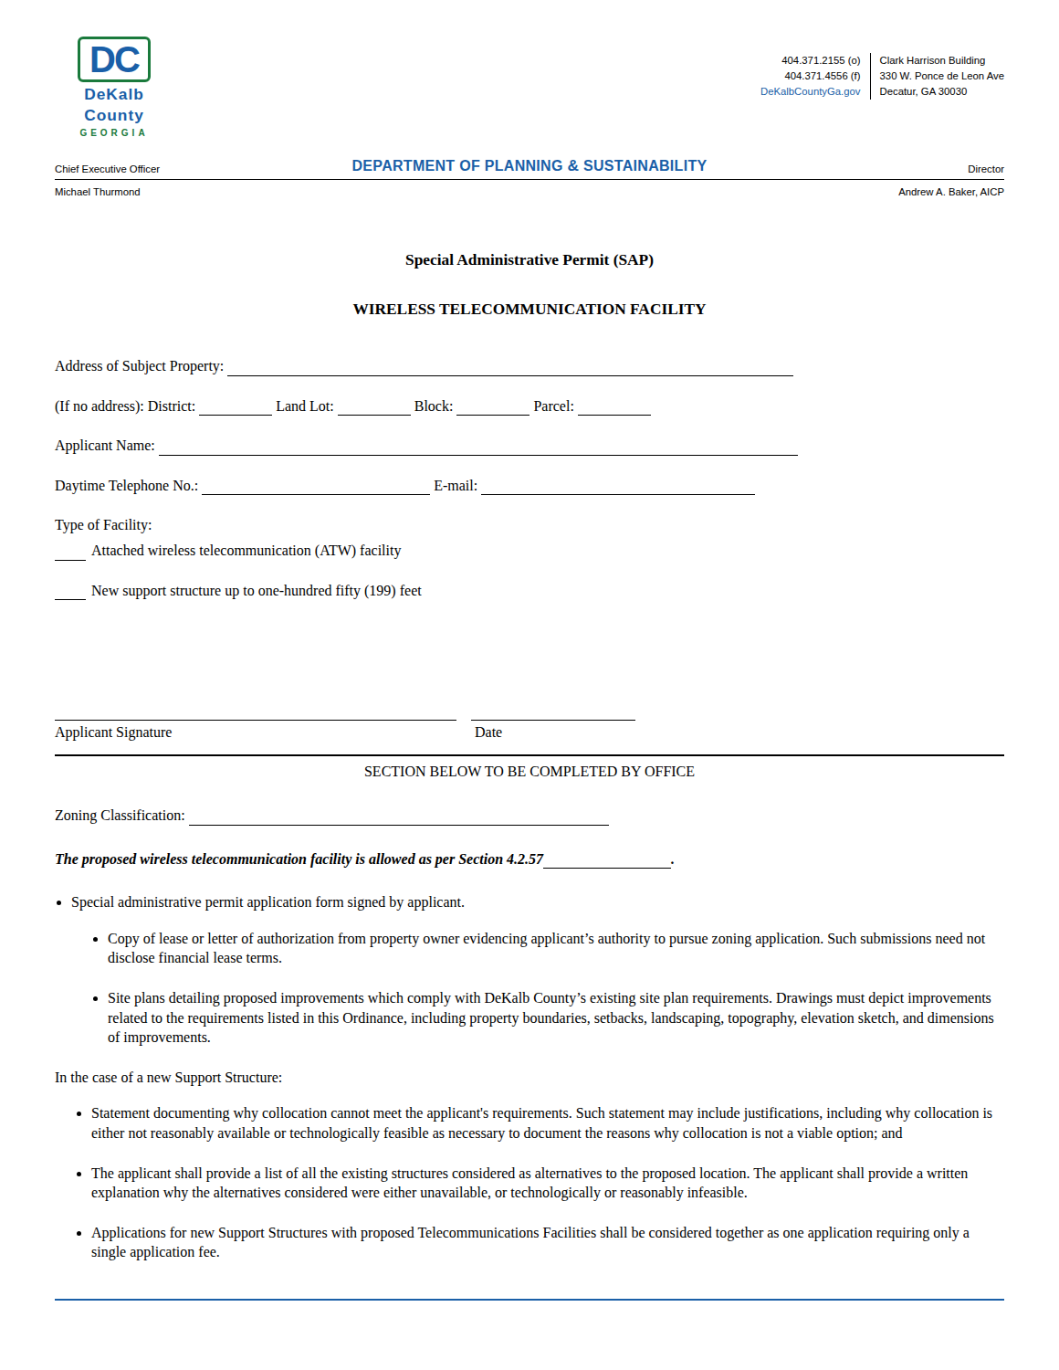DC
DeKalb County
GEORGIA
404.371.2155 (o)
404.371.4556 (f)
DeKalbCountyGa.gov
Clark Harrison Building
330 W. Ponce de Leon Ave
Decatur, GA 30030
Chief Executive Officer
DEPARTMENT OF PLANNING & SUSTAINABILITY
Director
Michael Thurmond
Andrew A. Baker, AICP
Special Administrative Permit (SAP)
WIRELESS TELECOMMUNICATION FACILITY
Address of Subject Property:
(If no address): District: Land Lot: Block: Parcel:
Applicant Name:
Daytime Telephone No.: E-mail:
Type of Facility:
Attached wireless telecommunication (ATW) facility
New support structure up to one-hundred fifty (199) feet
Applicant Signature Date
SECTION BELOW TO BE COMPLETED BY OFFICE
Zoning Classification:
The proposed wireless telecommunication facility is allowed as per Section 4.2.57 .
Special administrative permit application form signed by applicant.
Copy of lease or letter of authorization from property owner evidencing applicant’s authority to pursue zoning application. Such submissions need not disclose financial lease terms.
Site plans detailing proposed improvements which comply with DeKalb County’s existing site plan requirements. Drawings must depict improvements related to the requirements listed in this Ordinance, including property boundaries, setbacks, landscaping, topography, elevation sketch, and dimensions of improvements.
In the case of a new Support Structure:
Statement documenting why collocation cannot meet the applicant's requirements. Such statement may include justifications, including why collocation is either not reasonably available or technologically feasible as necessary to document the reasons why collocation is not a viable option; and
The applicant shall provide a list of all the existing structures considered as alternatives to the proposed location. The applicant shall provide a written explanation why the alternatives considered were either unavailable, or technologically or reasonably infeasible.
Applications for new Support Structures with proposed Telecommunications Facilities shall be considered together as one application requiring only a single application fee.